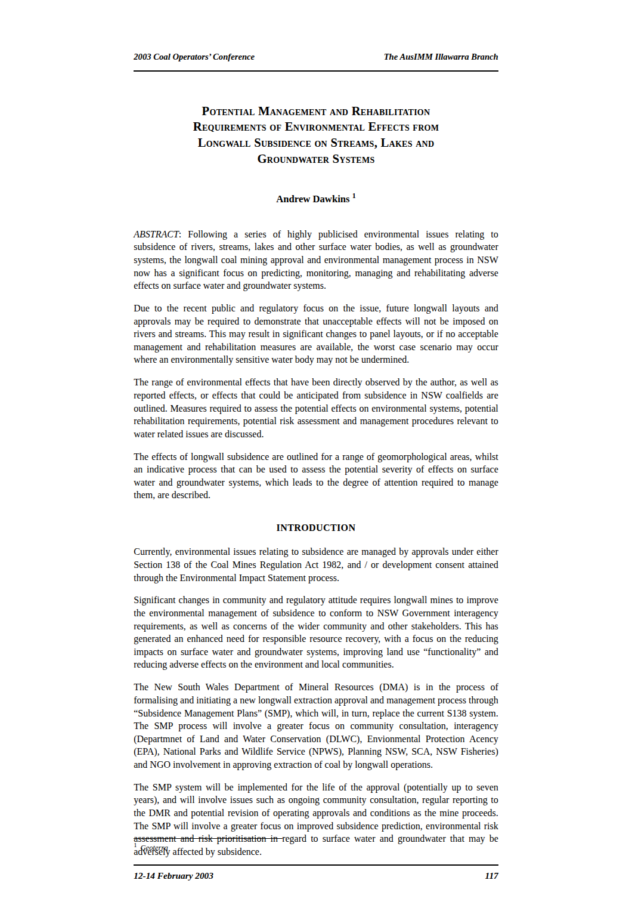2003 Coal Operators’ Conference The AusIMM Illawarra Branch
Potential Management and Rehabilitation
Requirements of Environmental Effects from
Longwall Subsidence on Streams, Lakes and
Groundwater Systems
Andrew Dawkins 1
ABSTRACT: Following a series of highly publicised environmental issues relating to subsidence of rivers, streams, lakes and other surface water bodies, as well as groundwater systems, the longwall coal mining approval and environmental management process in NSW now has a significant focus on predicting, monitoring, managing and rehabilitating adverse effects on surface water and groundwater systems.
Due to the recent public and regulatory focus on the issue, future longwall layouts and approvals may be required to demonstrate that unacceptable effects will not be imposed on rivers and streams. This may result in significant changes to panel layouts, or if no acceptable management and rehabilitation measures are available, the worst case scenario may occur where an environmentally sensitive water body may not be undermined.
The range of environmental effects that have been directly observed by the author, as well as reported effects, or effects that could be anticipated from subsidence in NSW coalfields are outlined. Measures required to assess the potential effects on environmental systems, potential rehabilitation requirements, potential risk assessment and management procedures relevant to water related issues are discussed.
The effects of longwall subsidence are outlined for a range of geomorphological areas, whilst an indicative process that can be used to assess the potential severity of effects on surface water and groundwater systems, which leads to the degree of attention required to manage them, are described.
INTRODUCTION
Currently, environmental issues relating to subsidence are managed by approvals under either Section 138 of the Coal Mines Regulation Act 1982, and / or development consent attained through the Environmental Impact Statement process.
Significant changes in community and regulatory attitude requires longwall mines to improve the environmental management of subsidence to conform to NSW Government interagency requirements, as well as concerns of the wider community and other stakeholders. This has generated an enhanced need for responsible resource recovery, with a focus on the reducing impacts on surface water and groundwater systems, improving land use “functionality” and reducing adverse effects on the environment and local communities.
The New South Wales Department of Mineral Resources (DMA) is in the process of formalising and initiating a new longwall extraction approval and management process through “Subsidence Management Plans” (SMP), which will, in turn, replace the current S138 system. The SMP process will involve a greater focus on community consultation, interagency (Departmnet of Land and Water Conservation (DLWC), Envionmental Protection Acency (EPA), National Parks and Wildlife Service (NPWS), Planning NSW, SCA, NSW Fisheries) and NGO involvement in approving extraction of coal by longwall operations.
The SMP system will be implemented for the life of the approval (potentially up to seven years), and will involve issues such as ongoing community consultation, regular reporting to the DMR and potential revision of operating approvals and conditions as the mine proceeds. The SMP will involve a greater focus on improved subsidence prediction, environmental risk assessment and risk prioritisation in regard to surface water and groundwater that may be adversely affected by subsidence.
1 Geoterra
12-14 February 2003 117